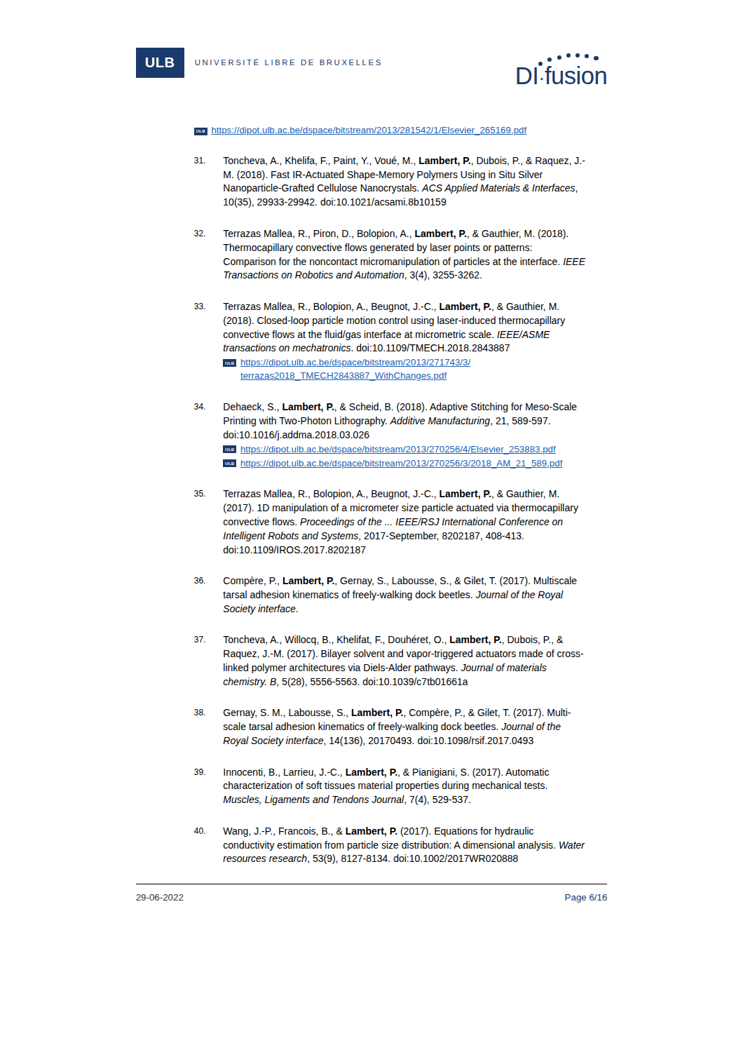ULB
UNIVERSITÉ LIBRE DE BRUXELLES
DI·fusion
ULB https://dipot.ulb.ac.be/dspace/bitstream/2013/281542/1/Elsevier_265169.pdf
31.
Toncheva, A., Khelifa, F., Paint, Y., Voué, M., Lambert, P., Dubois, P., & Raquez, J.-M. (2018). Fast IR-Actuated Shape-Memory Polymers Using in Situ Silver Nanoparticle-Grafted Cellulose Nanocrystals. ACS Applied Materials & Interfaces, 10(35), 29933-29942. doi:10.1021/acsami.8b10159
32.
Terrazas Mallea, R., Piron, D., Bolopion, A., Lambert, P., & Gauthier, M. (2018). Thermocapillary convective flows generated by laser points or patterns: Comparison for the noncontact micromanipulation of particles at the interface. IEEE Transactions on Robotics and Automation, 3(4), 3255-3262.
33.
Terrazas Mallea, R., Bolopion, A., Beugnot, J.-C., Lambert, P., & Gauthier, M. (2018). Closed-loop particle motion control using laser-induced thermocapillary convective flows at the fluid/gas interface at micrometric scale. IEEE/ASME transactions on mechatronics. doi:10.1109/TMECH.2018.2843887
ULB https://dipot.ulb.ac.be/dspace/bitstream/2013/271743/3/
terrazas2018_TMECH2843887_WithChanges.pdf
34.
Dehaeck, S., Lambert, P., & Scheid, B. (2018). Adaptive Stitching for Meso-Scale Printing with Two-Photon Lithography. Additive Manufacturing, 21, 589-597. doi:10.1016/j.addma.2018.03.026
ULB https://dipot.ulb.ac.be/dspace/bitstream/2013/270256/4/Elsevier_253883.pdf
ULB https://dipot.ulb.ac.be/dspace/bitstream/2013/270256/3/2018_AM_21_589.pdf
35.
Terrazas Mallea, R., Bolopion, A., Beugnot, J.-C., Lambert, P., & Gauthier, M. (2017). 1D manipulation of a micrometer size particle actuated via thermocapillary convective flows. Proceedings of the ... IEEE/RSJ International Conference on Intelligent Robots and Systems, 2017-September, 8202187, 408-413. doi:10.1109/IROS.2017.8202187
36.
Compère, P., Lambert, P., Gernay, S., Labousse, S., & Gilet, T. (2017). Multiscale tarsal adhesion kinematics of freely-walking dock beetles. Journal of the Royal Society interface.
37.
Toncheva, A., Willocq, B., Khelifat, F., Douhéret, O., Lambert, P., Dubois, P., & Raquez, J.-M. (2017). Bilayer solvent and vapor-triggered actuators made of cross-linked polymer architectures via Diels-Alder pathways. Journal of materials chemistry. B, 5(28), 5556-5563. doi:10.1039/c7tb01661a
38.
Gernay, S. M., Labousse, S., Lambert, P., Compère, P., & Gilet, T. (2017). Multi-scale tarsal adhesion kinematics of freely-walking dock beetles. Journal of the Royal Society interface, 14(136), 20170493. doi:10.1098/rsif.2017.0493
39.
Innocenti, B., Larrieu, J.-C., Lambert, P., & Pianigiani, S. (2017). Automatic characterization of soft tissues material properties during mechanical tests. Muscles, Ligaments and Tendons Journal, 7(4), 529-537.
40.
Wang, J.-P., Francois, B., & Lambert, P. (2017). Equations for hydraulic conductivity estimation from particle size distribution: A dimensional analysis. Water resources research, 53(9), 8127-8134. doi:10.1002/2017WR020888
29-06-2022
Page 6/16